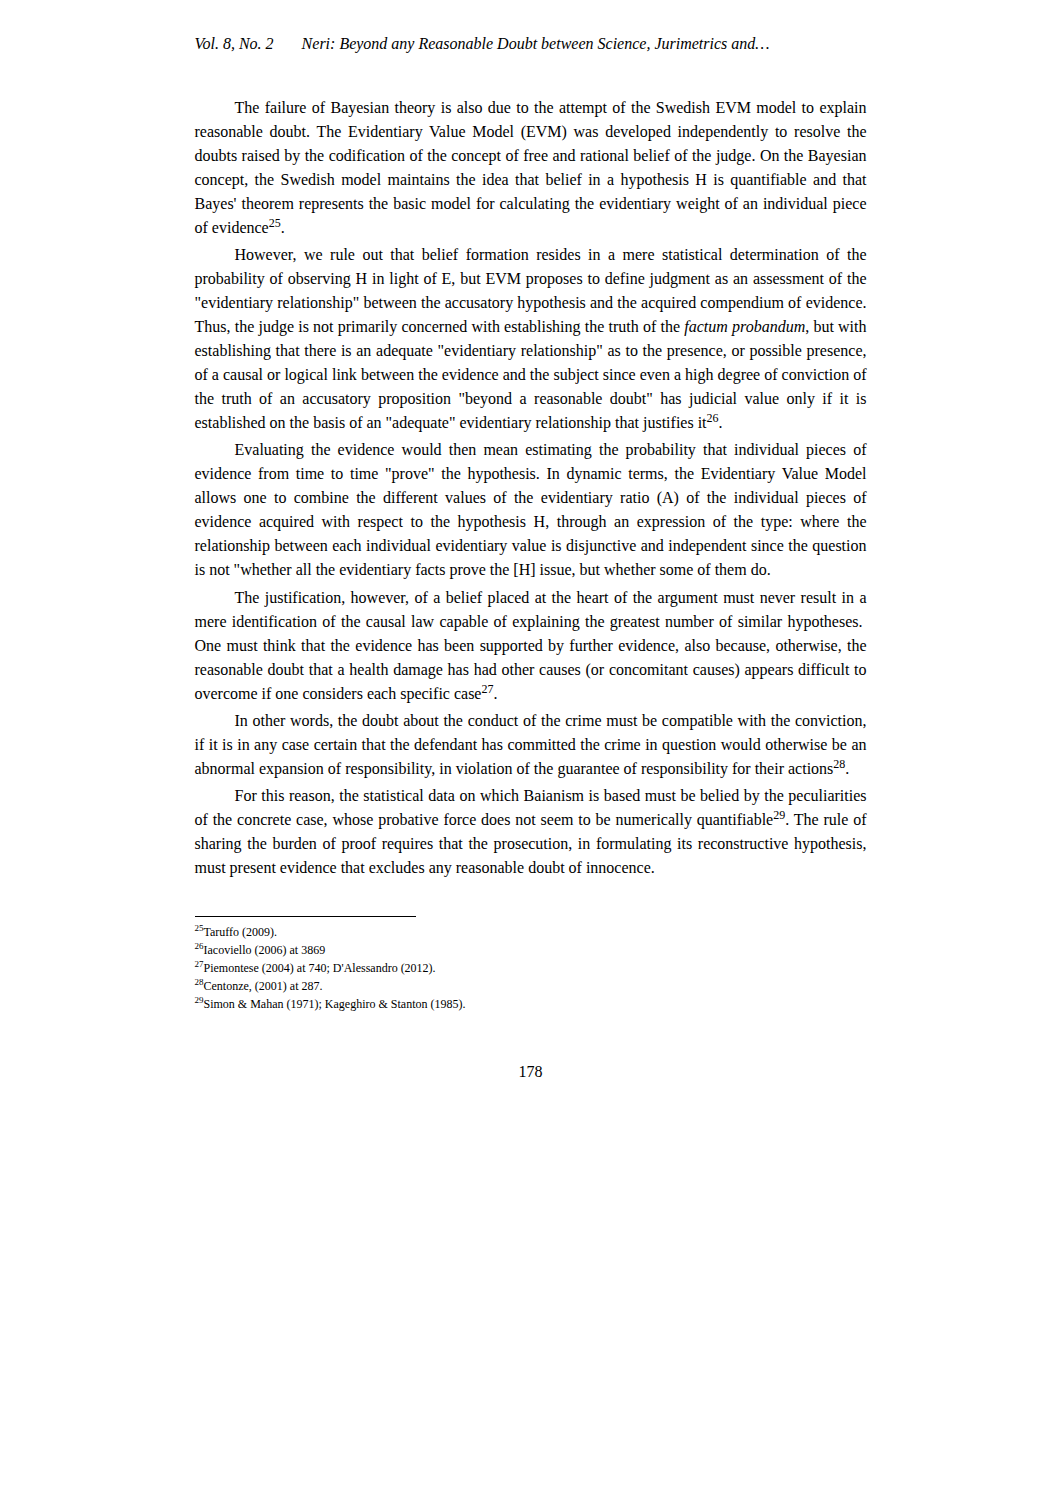Vol. 8, No. 2 Neri: Beyond any Reasonable Doubt between Science, Jurimetrics and…
The failure of Bayesian theory is also due to the attempt of the Swedish EVM model to explain reasonable doubt. The Evidentiary Value Model (EVM) was developed independently to resolve the doubts raised by the codification of the concept of free and rational belief of the judge. On the Bayesian concept, the Swedish model maintains the idea that belief in a hypothesis H is quantifiable and that Bayes' theorem represents the basic model for calculating the evidentiary weight of an individual piece of evidence25.
However, we rule out that belief formation resides in a mere statistical determination of the probability of observing H in light of E, but EVM proposes to define judgment as an assessment of the "evidentiary relationship" between the accusatory hypothesis and the acquired compendium of evidence. Thus, the judge is not primarily concerned with establishing the truth of the factum probandum, but with establishing that there is an adequate "evidentiary relationship" as to the presence, or possible presence, of a causal or logical link between the evidence and the subject since even a high degree of conviction of the truth of an accusatory proposition "beyond a reasonable doubt" has judicial value only if it is established on the basis of an "adequate" evidentiary relationship that justifies it26.
Evaluating the evidence would then mean estimating the probability that individual pieces of evidence from time to time "prove" the hypothesis. In dynamic terms, the Evidentiary Value Model allows one to combine the different values of the evidentiary ratio (A) of the individual pieces of evidence acquired with respect to the hypothesis H, through an expression of the type: where the relationship between each individual evidentiary value is disjunctive and independent since the question is not "whether all the evidentiary facts prove the [H] issue, but whether some of them do.
The justification, however, of a belief placed at the heart of the argument must never result in a mere identification of the causal law capable of explaining the greatest number of similar hypotheses. One must think that the evidence has been supported by further evidence, also because, otherwise, the reasonable doubt that a health damage has had other causes (or concomitant causes) appears difficult to overcome if one considers each specific case27.
In other words, the doubt about the conduct of the crime must be compatible with the conviction, if it is in any case certain that the defendant has committed the crime in question would otherwise be an abnormal expansion of responsibility, in violation of the guarantee of responsibility for their actions28.
For this reason, the statistical data on which Baianism is based must be belied by the peculiarities of the concrete case, whose probative force does not seem to be numerically quantifiable29. The rule of sharing the burden of proof requires that the prosecution, in formulating its reconstructive hypothesis, must present evidence that excludes any reasonable doubt of innocence.
25Taruffo (2009).
26Iacoviello (2006) at 3869
27Piemontese (2004) at 740; D'Alessandro (2012).
28Centonze, (2001) at 287.
29Simon & Mahan (1971); Kageghiro & Stanton (1985).
178